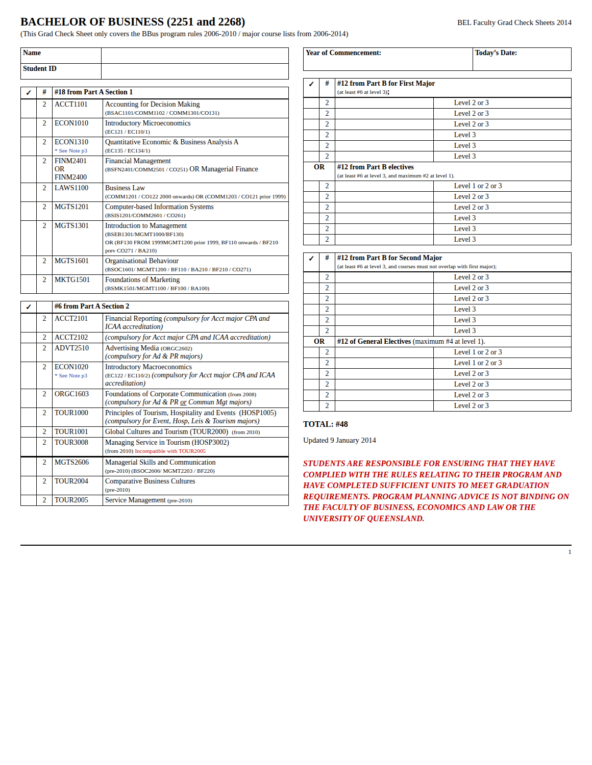BACHELOR OF BUSINESS (2251 and 2268)
BEL Faculty Grad Check Sheets 2014
(This Grad Check Sheet only covers the BBus program rules 2006-2010 / major course lists from 2006-2014)
| Name | |
| Student ID | |
| ✓ | # | #18 from Part A Section 1 |
| | 2 | ACCT1101 | Accounting for Decision Making (BSAC1101/COMM1102 / COMM1301/CO131) |
| | 2 | ECON1010 | Introductory Microeconomics (EC121 / EC110/1) |
| | 2 | ECON1310 * See Note p3 | Quantitative Economic & Business Analysis A (EC135 / EC134/1) |
| | 2 | FINM2401 OR FINM2400 | Financial Management (BSFN2401/COMM2501 / CO251) OR Managerial Finance |
| | 2 | LAWS1100 | Business Law (COMM1201 / CO122 2000 onwards) OR (COMM1203 / CO121 prior 1999) |
| | 2 | MGTS1201 | Computer-based Information Systems (BSIS1201/COMM2601 / CO261) |
| | 2 | MGTS1301 | Introduction to Management (BSEB1301/MGMT1000/BF130) OR (BF130 FROM 1999MGMT1200 prior 1999, BF110 onwards / BF210 prev CO271 / BA210) |
| | 2 | MGTS1601 | Organisational Behaviour (BSOC1601/ MGMT1200 / BF110 / BA210 / BF210 / CO271) |
| | 2 | MKTG1501 | Foundations of Marketing (BSMK1501/MGMT1100 / BF100 / BA100) |
| ✓ | | #6 from Part A Section 2 |
| | 2 | ACCT2101 | Financial Reporting (compulsory for Acct major CPA and ICAA accreditation) |
| | 2 | ACCT2102 | (compulsory for Acct major CPA and ICAA accreditation) |
| | 2 | ADVT2510 | Advertising Media (ORGC2602) (compulsory for Ad & PR majors) |
| | 2 | ECON1020 * See Note p3 | Introductory Macroeconomics (EC122 / EC110/2) (compulsory for Acct major CPA and ICAA accreditation) |
| | 2 | ORGC1603 | Foundations of Corporate Communication (from 2008) (compulsory for Ad & PR or Commun Mgt majors) |
| | 2 | TOUR1000 | Principles of Tourism, Hospitality and Events (HOSP1005) (compulsory for Event, Hosp, Leis & Tourism majors) |
| | 2 | TOUR1001 | Global Cultures and Tourism (TOUR2000) (from 2010) |
| | 2 | TOUR3008 | Managing Service in Tourism (HOSP3002) (from 2010) Incompatible with TOUR2005 |
| | 2 | MGTS2606 | Managerial Skills and Communication (pre-2010) (BSOC2606/ MGMT2203 / BF220) |
| | 2 | TOUR2004 | Comparative Business Cultures (pre-2010) |
| | 2 | TOUR2005 | Service Management (pre-2010) |
| Year of Commencement: | Today’s Date: |
| ✓ | # | #12 from Part B for First Major (at least #6 at level 3) ; |
| | 2 | | Level 2 or 3 |
| | 2 | | Level 2 or 3 |
| | 2 | | Level 2 or 3 |
| | 2 | | Level 3 |
| | 2 | | Level 3 |
| | 2 | | Level 3 |
| OR | #12 from Part B electives (at least #6 at level 3, and maximum #2 at level 1). |
| | 2 | | Level 1 or 2 or 3 |
| | 2 | | Level 2 or 3 |
| | 2 | | Level 2 or 3 |
| | 2 | | Level 3 |
| | 2 | | Level 3 |
| | 2 | | Level 3 |
| ✓ | # | #12 from Part B for Second Major (at least #6 at level 3, and courses must not overlap with first major); |
| | 2 | | Level 2 or 3 |
| | 2 | | Level 2 or 3 |
| | 2 | | Level 2 or 3 |
| | 2 | | Level 3 |
| | 2 | | Level 3 |
| | 2 | | Level 3 |
| OR | #12 of General Electives (maximum #4 at level 1). |
| | 2 | | Level 1 or 2 or 3 |
| | 2 | | Level 1 or 2 or 3 |
| | 2 | | Level 2 or 3 |
| | 2 | | Level 2 or 3 |
| | 2 | | Level 2 or 3 |
| | 2 | | Level 2 or 3 |
TOTAL: #48
Updated 9 January 2014
STUDENTS ARE RESPONSIBLE FOR ENSURING THAT THEY HAVE COMPLIED WITH THE RULES RELATING TO THEIR PROGRAM AND HAVE COMPLETED SUFFICIENT UNITS TO MEET GRADUATION REQUIREMENTS. PROGRAM PLANNING ADVICE IS NOT BINDING ON THE FACULTY OF BUSINESS, ECONOMICS AND LAW OR THE UNIVERSITY OF QUEENSLAND.
1